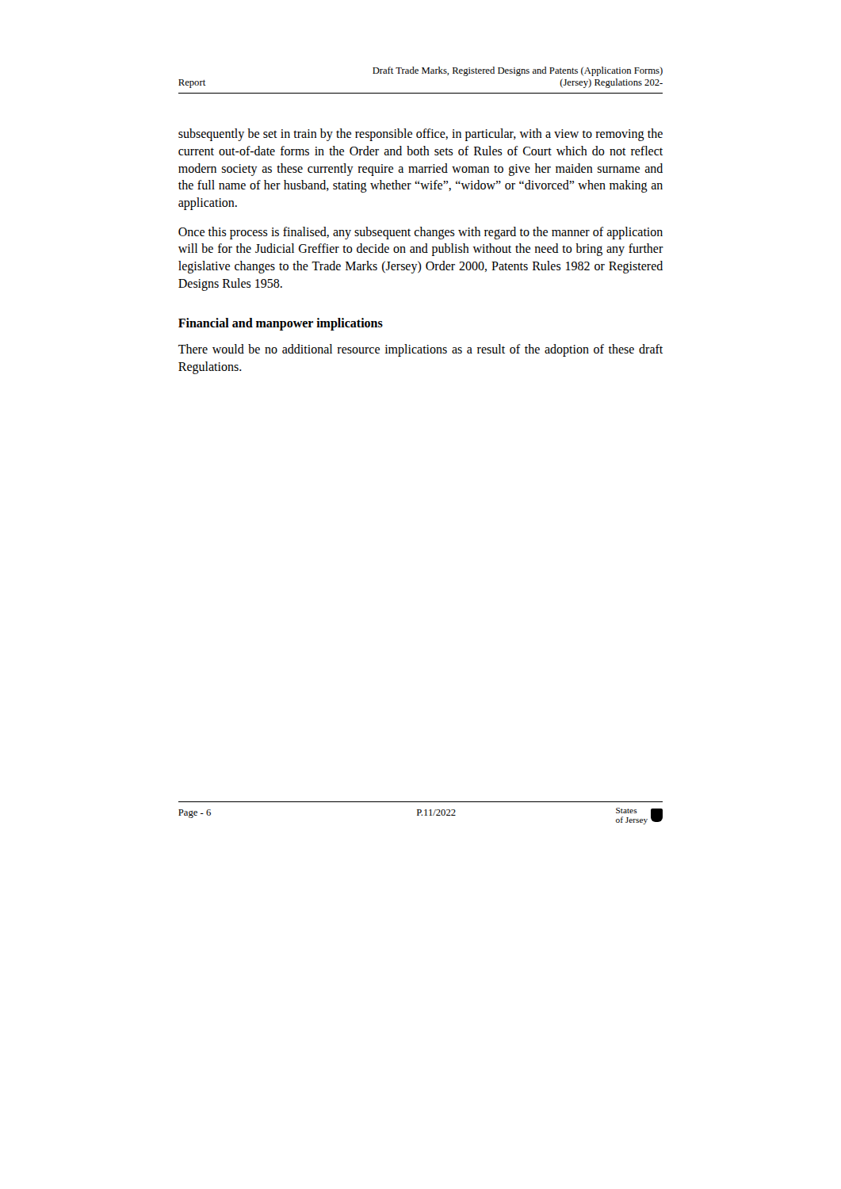Report
Draft Trade Marks, Registered Designs and Patents (Application Forms) (Jersey) Regulations 202-
subsequently be set in train by the responsible office, in particular, with a view to removing the current out-of-date forms in the Order and both sets of Rules of Court which do not reflect modern society as these currently require a married woman to give her maiden surname and the full name of her husband, stating whether “wife”, “widow” or “divorced” when making an application.
Once this process is finalised, any subsequent changes with regard to the manner of application will be for the Judicial Greffier to decide on and publish without the need to bring any further legislative changes to the Trade Marks (Jersey) Order 2000, Patents Rules 1982 or Registered Designs Rules 1958.
Financial and manpower implications
There would be no additional resource implications as a result of the adoption of these draft Regulations.
Page - 6
P.11/2022
States
of Jersey